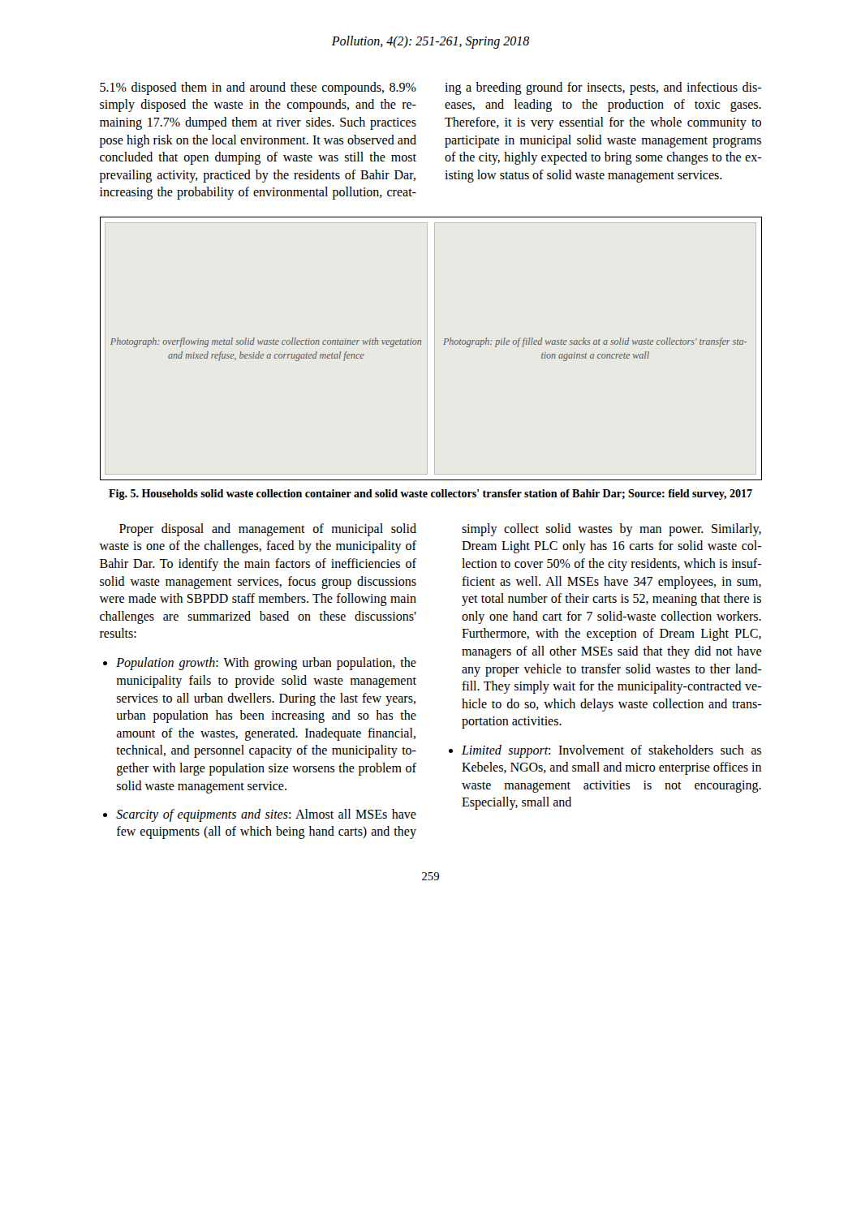Pollution, 4(2): 251-261, Spring 2018
5.1% disposed them in and around these compounds, 8.9% simply disposed the waste in the compounds, and the remaining 17.7% dumped them at river sides. Such practices pose high risk on the local environment. It was observed and concluded that open dumping of waste was still the most prevailing activity, practiced by the residents of Bahir Dar, increasing the probability of environmental pollution, creating a breeding ground for insects, pests, and infectious diseases, and leading to the production of toxic gases. Therefore, it is very essential for the whole community to participate in municipal solid waste management programs of the city, highly expected to bring some changes to the existing low status of solid waste management services.
Photograph: overflowing metal solid waste collection container with vegetation and mixed refuse, beside a corrugated metal fence
Photograph: pile of filled waste sacks at a solid waste collectors' transfer station against a concrete wall
Fig. 5. Households solid waste collection container and solid waste collectors' transfer station of Bahir Dar; Source: field survey, 2017
Proper disposal and management of municipal solid waste is one of the challenges, faced by the municipality of Bahir Dar. To identify the main factors of inefficiencies of solid waste management services, focus group discussions were made with SBPDD staff members. The following main challenges are summarized based on these discussions' results:
Population growth: With growing urban population, the municipality fails to provide solid waste management services to all urban dwellers. During the last few years, urban population has been increasing and so has the amount of the wastes, generated. Inadequate financial, technical, and personnel capacity of the municipality together with large population size worsens the problem of solid waste management service.
Scarcity of equipments and sites: Almost all MSEs have few equipments (all of which being hand carts) and they simply collect solid wastes by man power. Similarly, Dream Light PLC only has 16 carts for solid waste collection to cover 50% of the city residents, which is insufficient as well. All MSEs have 347 employees, in sum, yet total number of their carts is 52, meaning that there is only one hand cart for 7 solid-waste collection workers. Furthermore, with the exception of Dream Light PLC, managers of all other MSEs said that they did not have any proper vehicle to transfer solid wastes to ther landfill. They simply wait for the municipality-contracted vehicle to do so, which delays waste collection and transportation activities.
Limited support: Involvement of stakeholders such as Kebeles, NGOs, and small and micro enterprise offices in waste management activities is not encouraging. Especially, small and
259